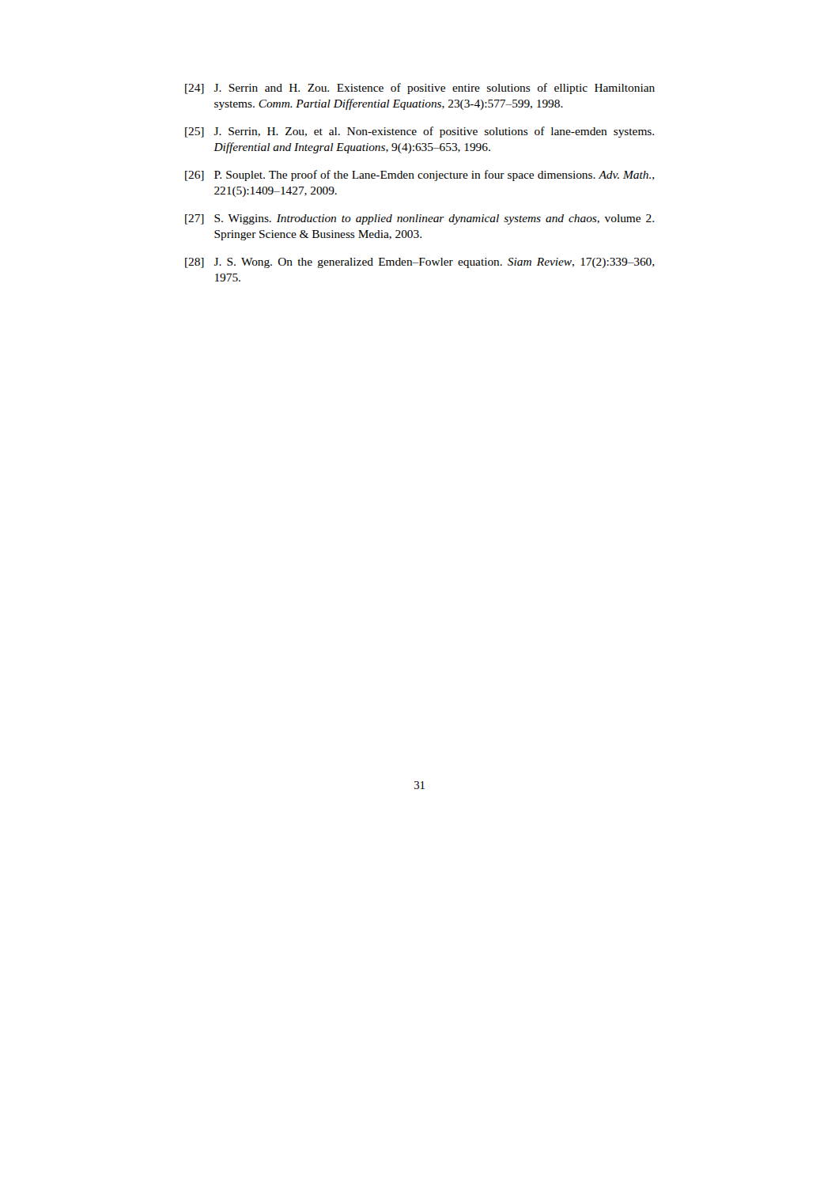[24] J. Serrin and H. Zou. Existence of positive entire solutions of elliptic Hamiltonian systems. Comm. Partial Differential Equations, 23(3-4):577–599, 1998.
[25] J. Serrin, H. Zou, et al. Non-existence of positive solutions of lane-emden systems. Differential and Integral Equations, 9(4):635–653, 1996.
[26] P. Souplet. The proof of the Lane-Emden conjecture in four space dimensions. Adv. Math., 221(5):1409–1427, 2009.
[27] S. Wiggins. Introduction to applied nonlinear dynamical systems and chaos, volume 2. Springer Science & Business Media, 2003.
[28] J. S. Wong. On the generalized Emden–Fowler equation. Siam Review, 17(2):339–360, 1975.
31